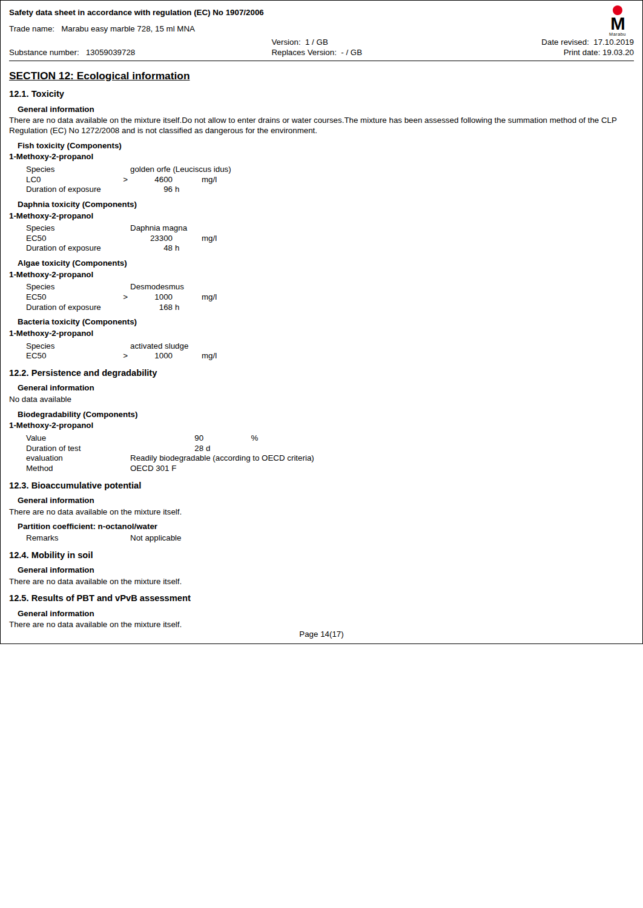M
Marabu
Safety data sheet in accordance with regulation (EC) No 1907/2006
Trade name: Marabu easy marble 728, 15 ml MNA
| | Version: 1 / GB | Date revised: 17.10.2019 |
| Substance number: 13059039728 | Replaces Version: - / GB | Print date: 19.03.20 |
SECTION 12: Ecological information
12.1. Toxicity
General information
There are no data available on the mixture itself.Do not allow to enter drains or water courses.The mixture has been assessed following the summation method of the CLP Regulation (EC) No 1272/2008 and is not classified as dangerous for the environment.
Fish toxicity (Components)
1-Methoxy-2-propanol
| Species | | golden orfe (Leuciscus idus) |
| LC0 | > | 4600 | | mg/l |
| Duration of exposure | | 96 | h | |
Daphnia toxicity (Components)
1-Methoxy-2-propanol
| Species | | Daphnia magna |
| EC50 | | 23300 | | mg/l |
| Duration of exposure | | 48 | h | |
Algae toxicity (Components)
1-Methoxy-2-propanol
| Species | | Desmodesmus |
| EC50 | > | 1000 | | mg/l |
| Duration of exposure | | 168 | h | |
Bacteria toxicity (Components)
1-Methoxy-2-propanol
| Species | | activated sludge |
| EC50 | > | 1000 | | mg/l |
12.2. Persistence and degradability
General information
No data available
Biodegradability (Components)
1-Methoxy-2-propanol
| Value | | 90 | | % |
| Duration of test | | 28 | d | |
| evaluation | | Readily biodegradable (according to OECD criteria) |
| Method | | OECD 301 F |
12.3. Bioaccumulative potential
General information
There are no data available on the mixture itself.
Partition coefficient: n-octanol/water
| Remarks | | Not applicable |
12.4. Mobility in soil
General information
There are no data available on the mixture itself.
12.5. Results of PBT and vPvB assessment
General information
There are no data available on the mixture itself.
Page 14(17)